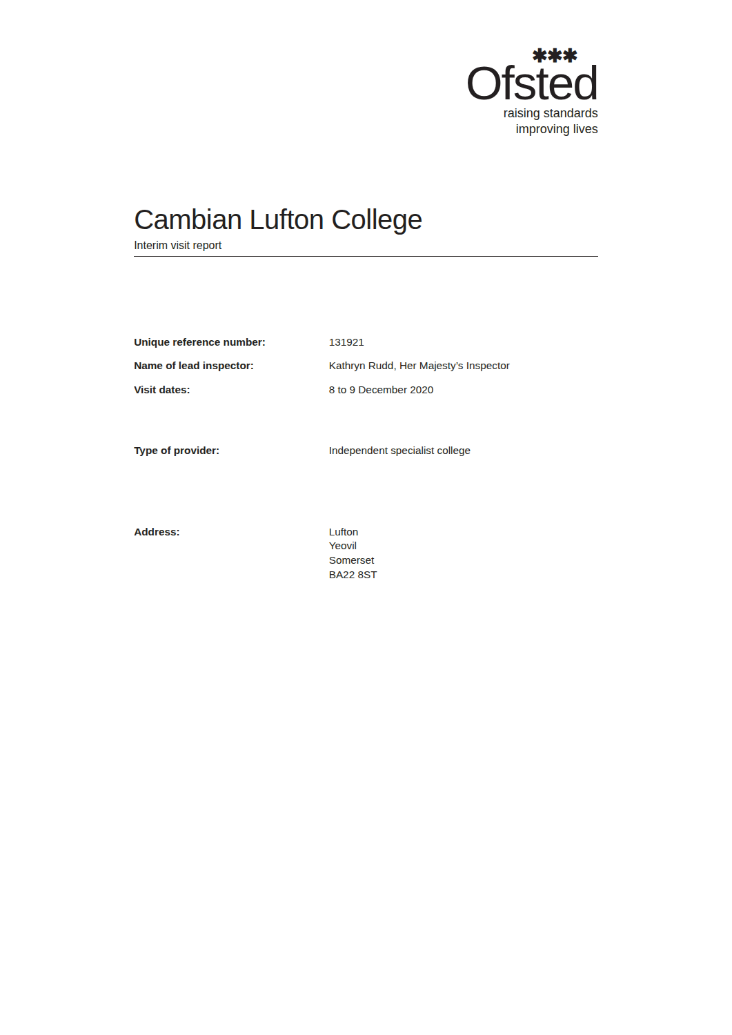✱✱✱
Ofsted
raising standards
improving lives
Cambian Lufton College
Interim visit report
| Unique reference number: | 131921 |
| Name of lead inspector: | Kathryn Rudd, Her Majesty’s Inspector |
| Visit dates: | 8 to 9 December 2020 |
| Type of provider: | Independent specialist college |
| Address: | Lufton Yeovil Somerset BA22 8ST |